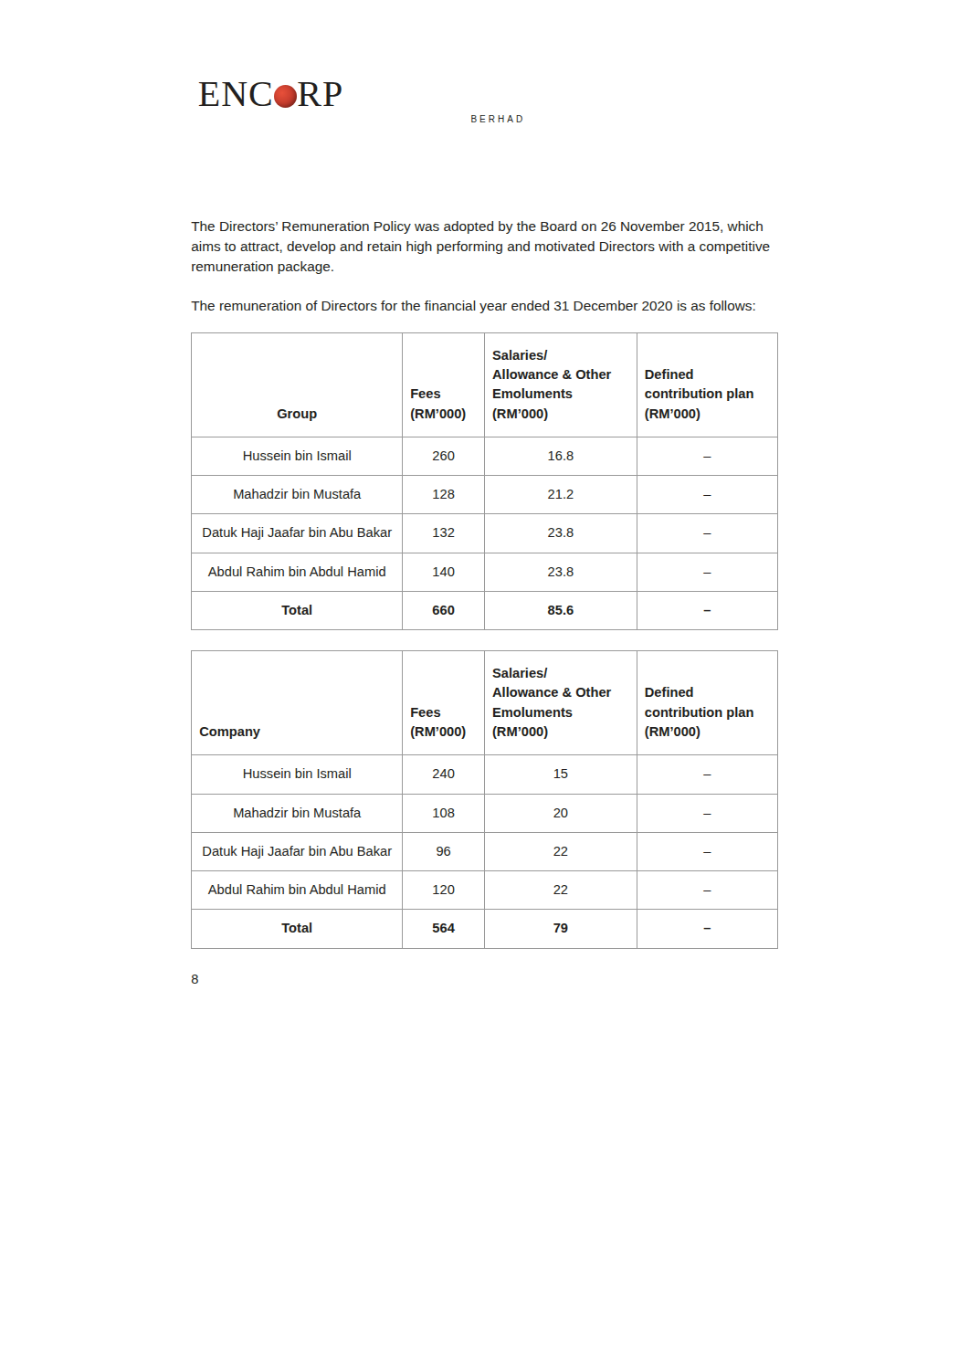ENC RP
BERHAD
The Directors’ Remuneration Policy was adopted by the Board on 26 November 2015, which aims to attract, develop and retain high performing and motivated Directors with a competitive remuneration package.
The remuneration of Directors for the financial year ended 31 December 2020 is as follows:
| Group | Fees (RM’000) | Salaries/ Allowance & Other Emoluments (RM’000) | Defined contribution plan (RM’000) |
| --- | --- | --- | --- |
| Hussein bin Ismail | 260 | 16.8 | – |
| Mahadzir bin Mustafa | 128 | 21.2 | – |
| Datuk Haji Jaafar bin Abu Bakar | 132 | 23.8 | – |
| Abdul Rahim bin Abdul Hamid | 140 | 23.8 | – |
| Total | 660 | 85.6 | – |
| Company | Fees (RM’000) | Salaries/ Allowance & Other Emoluments (RM’000) | Defined contribution plan (RM’000) |
| --- | --- | --- | --- |
| Hussein bin Ismail | 240 | 15 | – |
| Mahadzir bin Mustafa | 108 | 20 | – |
| Datuk Haji Jaafar bin Abu Bakar | 96 | 22 | – |
| Abdul Rahim bin Abdul Hamid | 120 | 22 | – |
| Total | 564 | 79 | – |
8